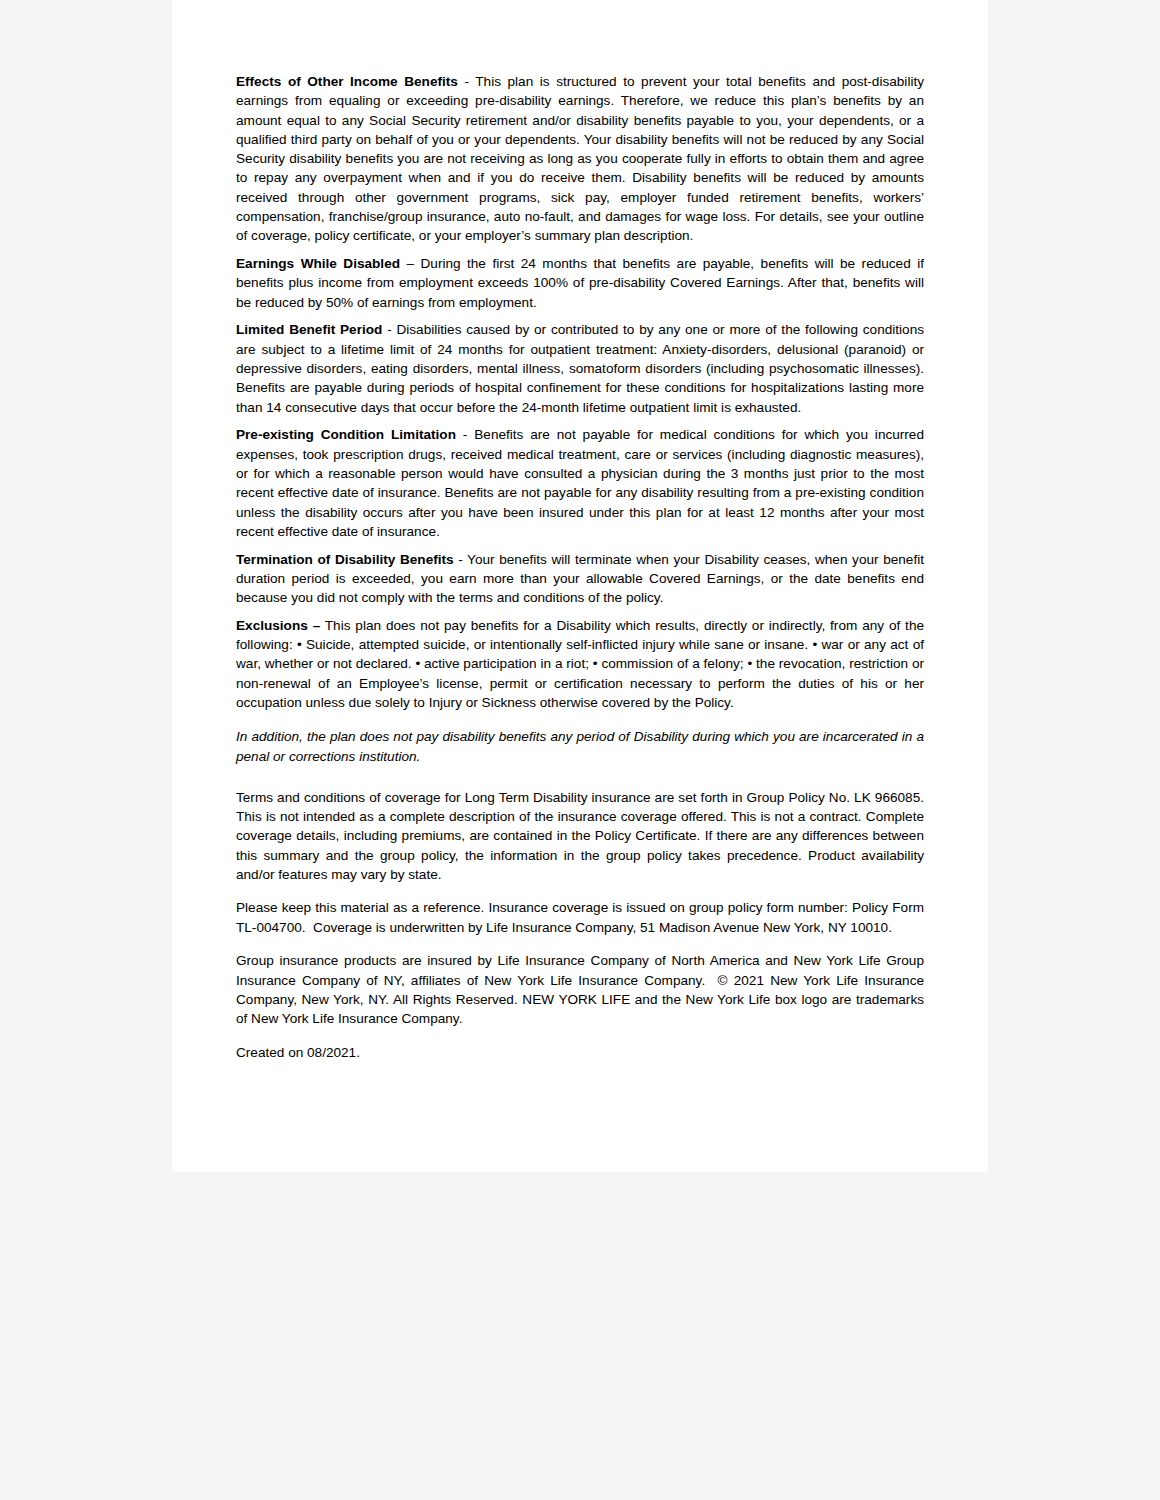Effects of Other Income Benefits - This plan is structured to prevent your total benefits and post-disability earnings from equaling or exceeding pre-disability earnings. Therefore, we reduce this plan’s benefits by an amount equal to any Social Security retirement and/or disability benefits payable to you, your dependents, or a qualified third party on behalf of you or your dependents. Your disability benefits will not be reduced by any Social Security disability benefits you are not receiving as long as you cooperate fully in efforts to obtain them and agree to repay any overpayment when and if you do receive them. Disability benefits will be reduced by amounts received through other government programs, sick pay, employer funded retirement benefits, workers’ compensation, franchise/group insurance, auto no-fault, and damages for wage loss. For details, see your outline of coverage, policy certificate, or your employer’s summary plan description.
Earnings While Disabled – During the first 24 months that benefits are payable, benefits will be reduced if benefits plus income from employment exceeds 100% of pre-disability Covered Earnings. After that, benefits will be reduced by 50% of earnings from employment.
Limited Benefit Period - Disabilities caused by or contributed to by any one or more of the following conditions are subject to a lifetime limit of 24 months for outpatient treatment: Anxiety-disorders, delusional (paranoid) or depressive disorders, eating disorders, mental illness, somatoform disorders (including psychosomatic illnesses). Benefits are payable during periods of hospital confinement for these conditions for hospitalizations lasting more than 14 consecutive days that occur before the 24-month lifetime outpatient limit is exhausted.
Pre-existing Condition Limitation - Benefits are not payable for medical conditions for which you incurred expenses, took prescription drugs, received medical treatment, care or services (including diagnostic measures), or for which a reasonable person would have consulted a physician during the 3 months just prior to the most recent effective date of insurance. Benefits are not payable for any disability resulting from a pre-existing condition unless the disability occurs after you have been insured under this plan for at least 12 months after your most recent effective date of insurance.
Termination of Disability Benefits - Your benefits will terminate when your Disability ceases, when your benefit duration period is exceeded, you earn more than your allowable Covered Earnings, or the date benefits end because you did not comply with the terms and conditions of the policy.
Exclusions – This plan does not pay benefits for a Disability which results, directly or indirectly, from any of the following: • Suicide, attempted suicide, or intentionally self-inflicted injury while sane or insane. • war or any act of war, whether or not declared. • active participation in a riot; • commission of a felony; • the revocation, restriction or non-renewal of an Employee’s license, permit or certification necessary to perform the duties of his or her occupation unless due solely to Injury or Sickness otherwise covered by the Policy.
In addition, the plan does not pay disability benefits any period of Disability during which you are incarcerated in a penal or corrections institution.
Terms and conditions of coverage for Long Term Disability insurance are set forth in Group Policy No. LK 966085. This is not intended as a complete description of the insurance coverage offered. This is not a contract. Complete coverage details, including premiums, are contained in the Policy Certificate. If there are any differences between this summary and the group policy, the information in the group policy takes precedence. Product availability and/or features may vary by state.
Please keep this material as a reference. Insurance coverage is issued on group policy form number: Policy Form TL-004700. Coverage is underwritten by Life Insurance Company, 51 Madison Avenue New York, NY 10010.
Group insurance products are insured by Life Insurance Company of North America and New York Life Group Insurance Company of NY, affiliates of New York Life Insurance Company. © 2021 New York Life Insurance Company, New York, NY. All Rights Reserved. NEW YORK LIFE and the New York Life box logo are trademarks of New York Life Insurance Company.
Created on 08/2021.